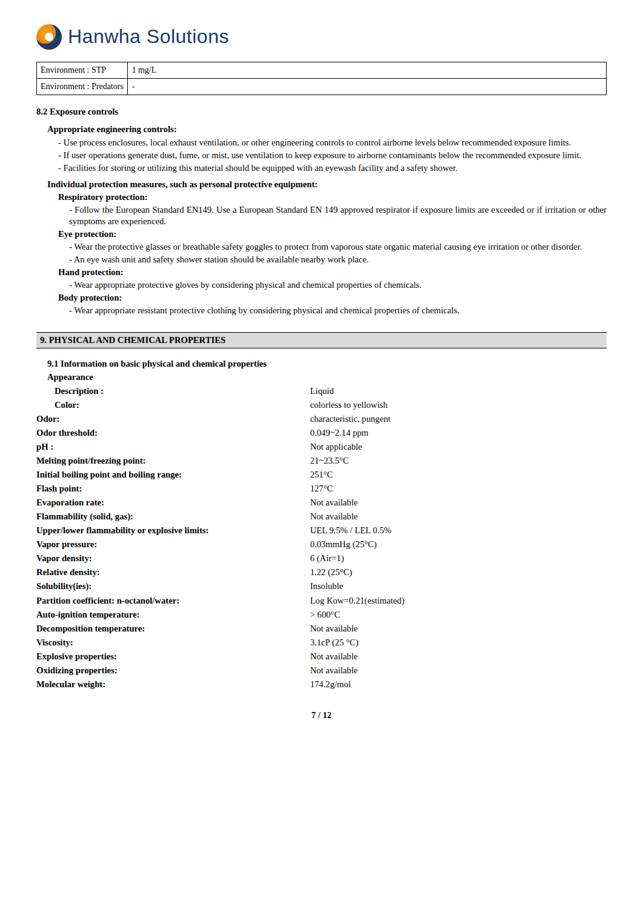Hanwha Solutions
| Environment : STP | 1 mg/L |
| Environment : Predators | - |
8.2 Exposure controls
Appropriate engineering controls:
- Use process enclosures, local exhaust ventilation, or other engineering controls to control airborne levels below recommended exposure limits.
- If user operations generate dust, fume, or mist, use ventilation to keep exposure to airborne contaminants below the recommended exposure limit.
- Facilities for storing or utilizing this material should be equipped with an eyewash facility and a safety shower.
Individual protection measures, such as personal protective equipment:
Respiratory protection:
- Follow the European Standard EN149. Use a European Standard EN 149 approved respirator if exposure limits are exceeded or if irritation or other symptoms are experienced.
Eye protection:
- Wear the protective glasses or breathable safety goggles to protect from vaporous state organic material causing eye irritation or other disorder.
- An eye wash unit and safety shower station should be available nearby work place.
Hand protection:
- Wear appropriate protective gloves by considering physical and chemical properties of chemicals.
Body protection:
- Wear appropriate resistant protective clothing by considering physical and chemical properties of chemicals.
9. PHYSICAL AND CHEMICAL PROPERTIES
9.1 Information on basic physical and chemical properties
Appearance
| Description : | Liquid |
| Color: | colorless to yellowish |
| Odor: | characteristic, pungent |
| Odor threshold: | 0.049~2.14 ppm |
| pH : | Not applicable |
| Melting point/freezing point: | 21~23.5°C |
| Initial boiling point and boiling range: | 251°C |
| Flash point: | 127°C |
| Evaporation rate: | Not available |
| Flammability (solid, gas): | Not available |
| Upper/lower flammability or explosive limits: | UEL 9.5% / LEL 0.5% |
| Vapor pressure: | 0.03mmHg (25°C) |
| Vapor density: | 6 (Air=1) |
| Relative density: | 1.22 (25°C) |
| Solubility(ies): | Insoluble |
| Partition coefficient: n-octanol/water: | Log Kow=0.21(estimated) |
| Auto-ignition temperature: | > 600°C |
| Decomposition temperature: | Not available |
| Viscosity: | 3.1cP (25 °C) |
| Explosive properties: | Not available |
| Oxidizing properties: | Not available |
| Molecular weight: | 174.2g/mol |
7 / 12